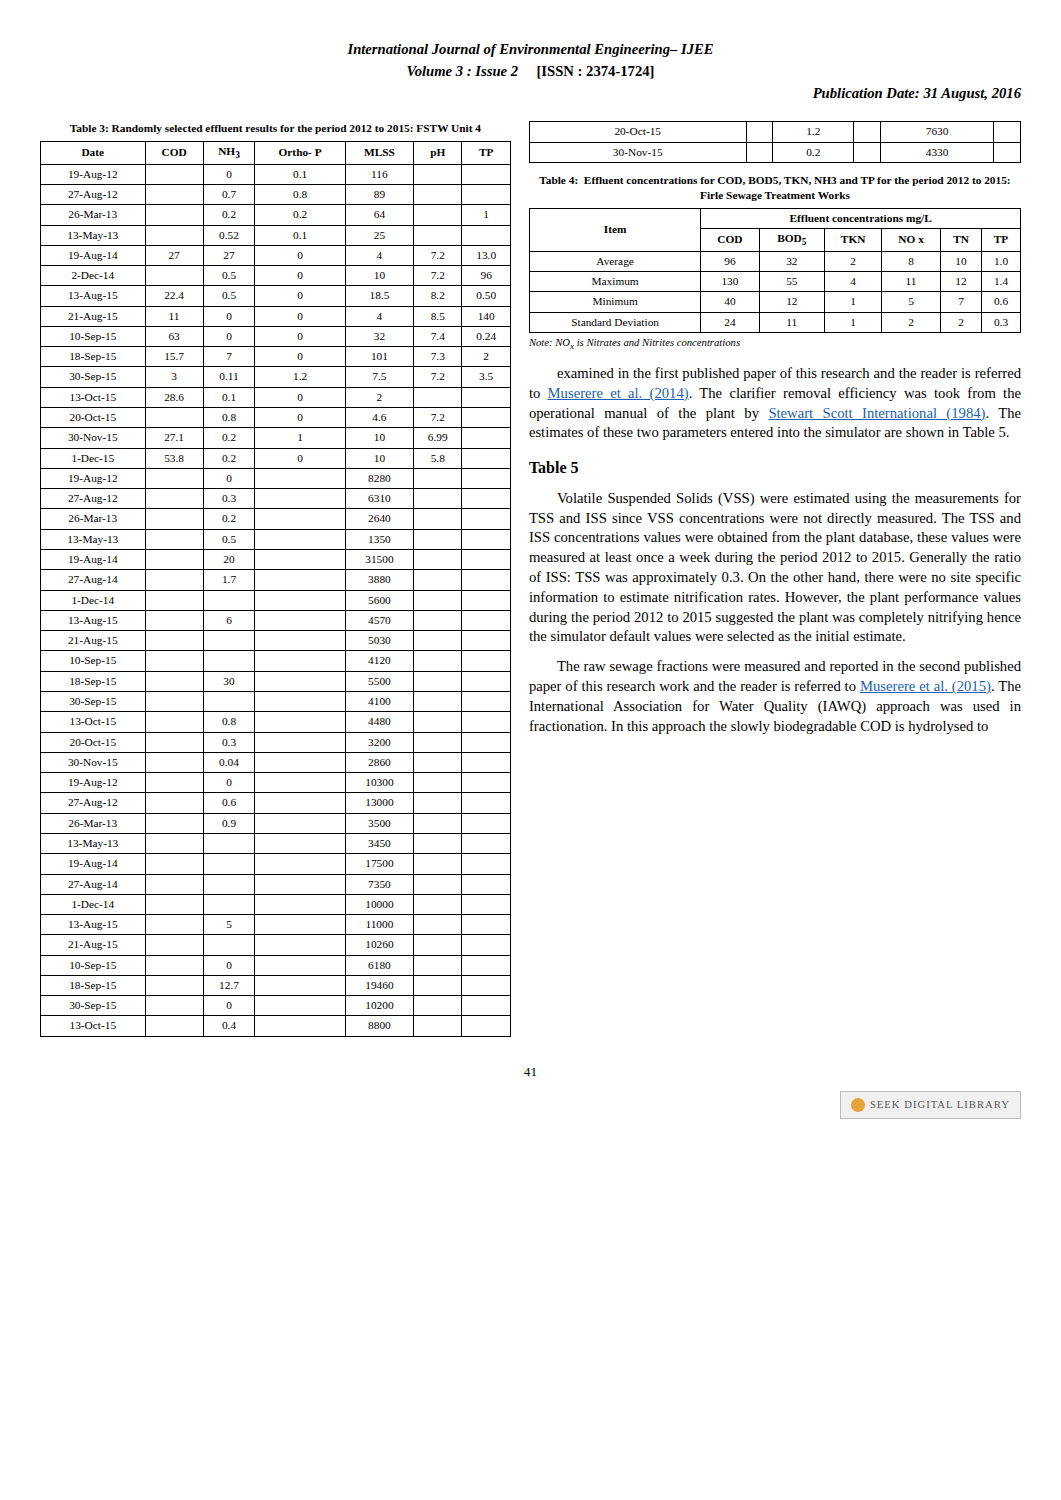International Journal of Environmental Engineering– IJEE
Volume 3 : Issue 2 [ISSN : 2374-1724]
Publication Date: 31 August, 2016
Table 3: Randomly selected effluent results for the period 2012 to 2015: FSTW Unit 4
| Date | COD | NH 3 | Ortho- P | MLSS | pH | TP |
| --- | --- | --- | --- | --- | --- | --- |
| 19-Aug-12 | | 0 | 0.1 | 116 | | |
| 27-Aug-12 | | 0.7 | 0.8 | 89 | | |
| 26-Mar-13 | | 0.2 | 0.2 | 64 | | 1 |
| 13-May-13 | | 0.52 | 0.1 | 25 | | |
| 19-Aug-14 | 27 | 27 | 0 | 4 | 7.2 | 13.0 |
| 2-Dec-14 | | 0.5 | 0 | 10 | 7.2 | 96 |
| 13-Aug-15 | 22.4 | 0.5 | 0 | 18.5 | 8.2 | 0.50 |
| 21-Aug-15 | 11 | 0 | 0 | 4 | 8.5 | 140 |
| 10-Sep-15 | 63 | 0 | 0 | 32 | 7.4 | 0.24 |
| 18-Sep-15 | 15.7 | 7 | 0 | 101 | 7.3 | 2 |
| 30-Sep-15 | 3 | 0.11 | 1.2 | 7.5 | 7.2 | 3.5 |
| 13-Oct-15 | 28.6 | 0.1 | 0 | 2 | | |
| 20-Oct-15 | | 0.8 | 0 | 4.6 | 7.2 | |
| 30-Nov-15 | 27.1 | 0.2 | 1 | 10 | 6.99 | |
| 1-Dec-15 | 53.8 | 0.2 | 0 | 10 | 5.8 | |
| 19-Aug-12 | | 0 | | 8280 | | |
| 27-Aug-12 | | 0.3 | | 6310 | | |
| 26-Mar-13 | | 0.2 | | 2640 | | |
| 13-May-13 | | 0.5 | | 1350 | | |
| 19-Aug-14 | | 20 | | 31500 | | |
| 27-Aug-14 | | 1.7 | | 3880 | | |
| 1-Dec-14 | | | | 5600 | | |
| 13-Aug-15 | | 6 | | 4570 | | |
| 21-Aug-15 | | | | 5030 | | |
| 10-Sep-15 | | | | 4120 | | |
| 18-Sep-15 | | 30 | | 5500 | | |
| 30-Sep-15 | | | | 4100 | | |
| 13-Oct-15 | | 0.8 | | 4480 | | |
| 20-Oct-15 | | 0.3 | | 3200 | | |
| 30-Nov-15 | | 0.04 | | 2860 | | |
| 19-Aug-12 | | 0 | | 10300 | | |
| 27-Aug-12 | | 0.6 | | 13000 | | |
| 26-Mar-13 | | 0.9 | | 3500 | | |
| 13-May-13 | | | | 3450 | | |
| 19-Aug-14 | | | | 17500 | | |
| 27-Aug-14 | | | | 7350 | | |
| 1-Dec-14 | | | | 10000 | | |
| 13-Aug-15 | | 5 | | 11000 | | |
| 21-Aug-15 | | | | 10260 | | |
| 10-Sep-15 | | 0 | | 6180 | | |
| 18-Sep-15 | | 12.7 | | 19460 | | |
| 30-Sep-15 | | 0 | | 10200 | | |
| 13-Oct-15 | | 0.4 | | 8800 | | |
| 20-Oct-15 | | 1.2 | | 7630 | |
| 30-Nov-15 | | 0.2 | | 4330 | |
Table 4: Effluent concentrations for COD, BOD5, TKN, NH3 and TP for the period 2012 to 2015: Firle Sewage Treatment Works
| Item | Effluent concentrations mg/L |
| --- | --- |
| COD | BOD 5 | TKN | NO x | TN | TP |
| Average | 96 | 32 | 2 | 8 | 10 | 1.0 |
| Maximum | 130 | 55 | 4 | 11 | 12 | 1.4 |
| Minimum | 40 | 12 | 1 | 5 | 7 | 0.6 |
| Standard Deviation | 24 | 11 | 1 | 2 | 2 | 0.3 |
Note: NOx is Nitrates and Nitrites concentrations
examined in the first published paper of this research and the reader is referred to Muserere et al. (2014). The clarifier removal efficiency was took from the operational manual of the plant by Stewart Scott International (1984). The estimates of these two parameters entered into the simulator are shown in Table 5.
Table 5
Volatile Suspended Solids (VSS) were estimated using the measurements for TSS and ISS since VSS concentrations were not directly measured. The TSS and ISS concentrations values were obtained from the plant database, these values were measured at least once a week during the period 2012 to 2015. Generally the ratio of ISS: TSS was approximately 0.3. On the other hand, there were no site specific information to estimate nitrification rates. However, the plant performance values during the period 2012 to 2015 suggested the plant was completely nitrifying hence the simulator default values were selected as the initial estimate.
The raw sewage fractions were measured and reported in the second published paper of this research work and the reader is referred to Muserere et al. (2015). The International Association for Water Quality (IAWQ) approach was used in fractionation. In this approach the slowly biodegradable COD is hydrolysed to
41
SEEK DIGITAL LIBRARY